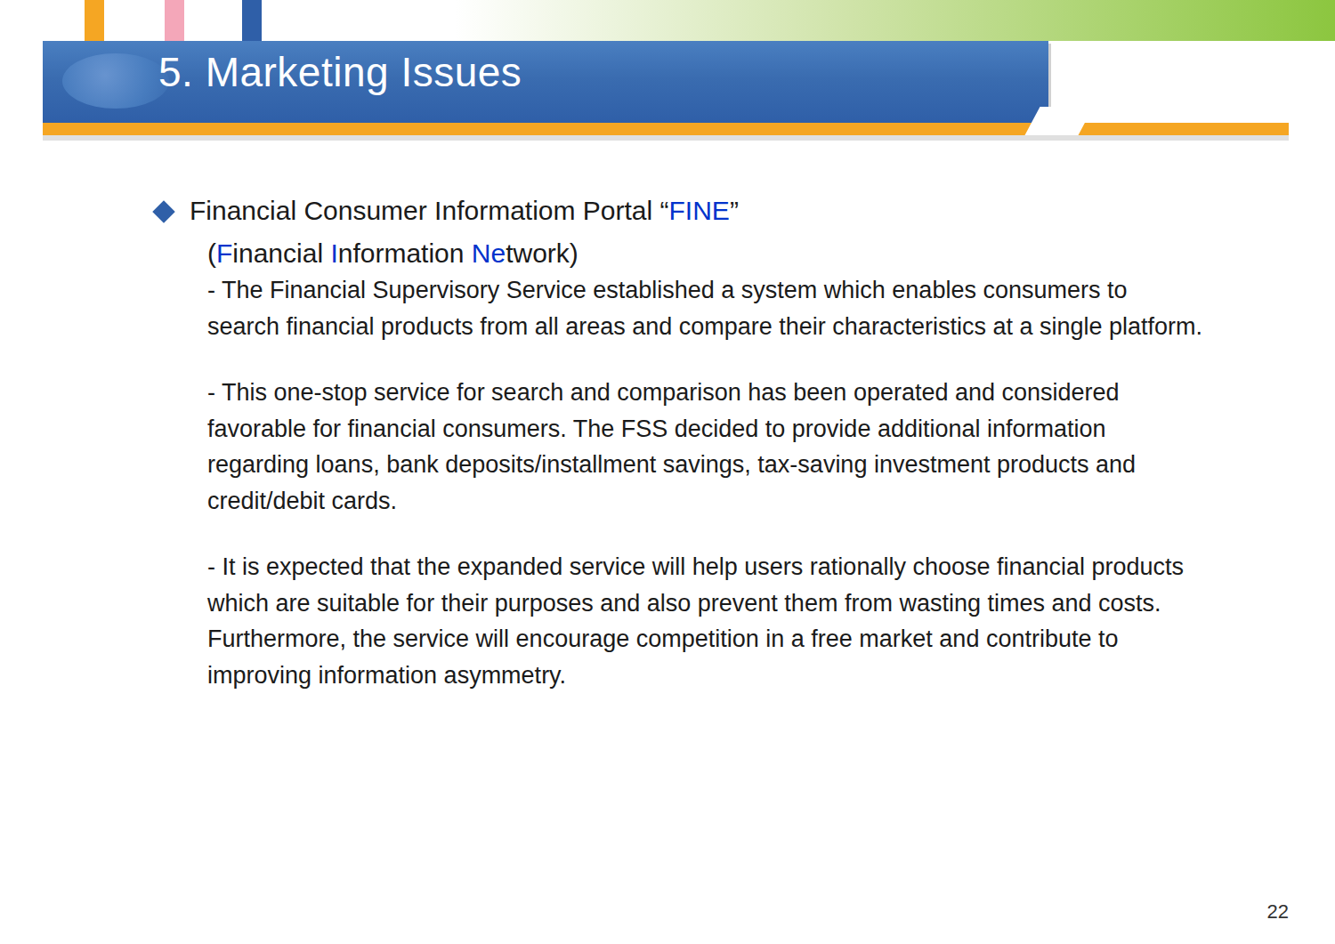5. Marketing Issues
Financial Consumer Informatiom Portal “FINE”
(Financial Information Network)
- The Financial Supervisory Service established a system which enables consumers to search financial products from all areas and compare their characteristics at a single platform.
- This one-stop service for search and comparison has been operated and considered favorable for financial consumers. The FSS decided to provide additional information regarding loans, bank deposits/installment savings, tax-saving investment products and credit/debit cards.
- It is expected that the expanded service will help users rationally choose financial products which are suitable for their purposes and also prevent them from wasting times and costs. Furthermore, the service will encourage competition in a free market and contribute to improving information asymmetry.
22